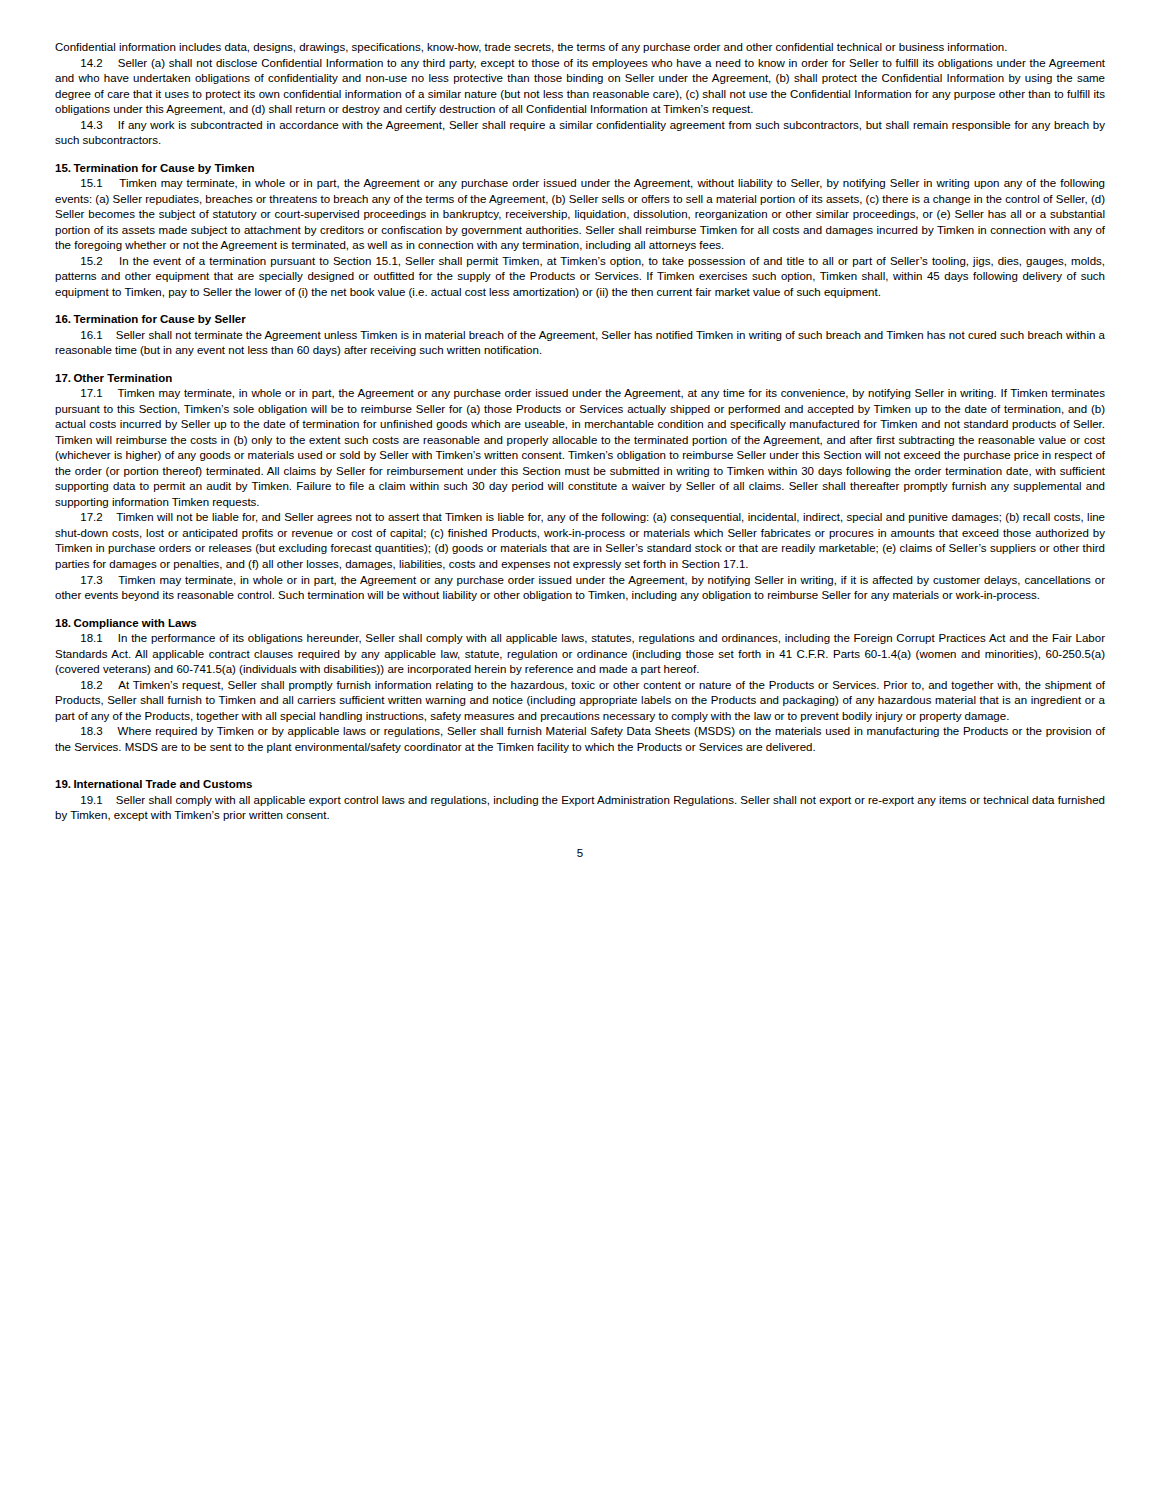Confidential information includes data, designs, drawings, specifications, know-how, trade secrets, the terms of any purchase order and other confidential technical or business information.
14.2 Seller (a) shall not disclose Confidential Information to any third party, except to those of its employees who have a need to know in order for Seller to fulfill its obligations under the Agreement and who have undertaken obligations of confidentiality and non-use no less protective than those binding on Seller under the Agreement, (b) shall protect the Confidential Information by using the same degree of care that it uses to protect its own confidential information of a similar nature (but not less than reasonable care), (c) shall not use the Confidential Information for any purpose other than to fulfill its obligations under this Agreement, and (d) shall return or destroy and certify destruction of all Confidential Information at Timken’s request.
14.3 If any work is subcontracted in accordance with the Agreement, Seller shall require a similar confidentiality agreement from such subcontractors, but shall remain responsible for any breach by such subcontractors.
15. Termination for Cause by Timken
15.1 Timken may terminate, in whole or in part, the Agreement or any purchase order issued under the Agreement, without liability to Seller, by notifying Seller in writing upon any of the following events: (a) Seller repudiates, breaches or threatens to breach any of the terms of the Agreement, (b) Seller sells or offers to sell a material portion of its assets, (c) there is a change in the control of Seller, (d) Seller becomes the subject of statutory or court-supervised proceedings in bankruptcy, receivership, liquidation, dissolution, reorganization or other similar proceedings, or (e) Seller has all or a substantial portion of its assets made subject to attachment by creditors or confiscation by government authorities. Seller shall reimburse Timken for all costs and damages incurred by Timken in connection with any of the foregoing whether or not the Agreement is terminated, as well as in connection with any termination, including all attorneys fees.
15.2 In the event of a termination pursuant to Section 15.1, Seller shall permit Timken, at Timken’s option, to take possession of and title to all or part of Seller’s tooling, jigs, dies, gauges, molds, patterns and other equipment that are specially designed or outfitted for the supply of the Products or Services. If Timken exercises such option, Timken shall, within 45 days following delivery of such equipment to Timken, pay to Seller the lower of (i) the net book value (i.e. actual cost less amortization) or (ii) the then current fair market value of such equipment.
16. Termination for Cause by Seller
16.1 Seller shall not terminate the Agreement unless Timken is in material breach of the Agreement, Seller has notified Timken in writing of such breach and Timken has not cured such breach within a reasonable time (but in any event not less than 60 days) after receiving such written notification.
17. Other Termination
17.1 Timken may terminate, in whole or in part, the Agreement or any purchase order issued under the Agreement, at any time for its convenience, by notifying Seller in writing. If Timken terminates pursuant to this Section, Timken’s sole obligation will be to reimburse Seller for (a) those Products or Services actually shipped or performed and accepted by Timken up to the date of termination, and (b) actual costs incurred by Seller up to the date of termination for unfinished goods which are useable, in merchantable condition and specifically manufactured for Timken and not standard products of Seller. Timken will reimburse the costs in (b) only to the extent such costs are reasonable and properly allocable to the terminated portion of the Agreement, and after first subtracting the reasonable value or cost (whichever is higher) of any goods or materials used or sold by Seller with Timken’s written consent. Timken’s obligation to reimburse Seller under this Section will not exceed the purchase price in respect of the order (or portion thereof) terminated. All claims by Seller for reimbursement under this Section must be submitted in writing to Timken within 30 days following the order termination date, with sufficient supporting data to permit an audit by Timken. Failure to file a claim within such 30 day period will constitute a waiver by Seller of all claims. Seller shall thereafter promptly furnish any supplemental and supporting information Timken requests.
17.2 Timken will not be liable for, and Seller agrees not to assert that Timken is liable for, any of the following: (a) consequential, incidental, indirect, special and punitive damages; (b) recall costs, line shut-down costs, lost or anticipated profits or revenue or cost of capital; (c) finished Products, work-in-process or materials which Seller fabricates or procures in amounts that exceed those authorized by Timken in purchase orders or releases (but excluding forecast quantities); (d) goods or materials that are in Seller’s standard stock or that are readily marketable; (e) claims of Seller’s suppliers or other third parties for damages or penalties, and (f) all other losses, damages, liabilities, costs and expenses not expressly set forth in Section 17.1.
17.3 Timken may terminate, in whole or in part, the Agreement or any purchase order issued under the Agreement, by notifying Seller in writing, if it is affected by customer delays, cancellations or other events beyond its reasonable control. Such termination will be without liability or other obligation to Timken, including any obligation to reimburse Seller for any materials or work-in-process.
18. Compliance with Laws
18.1 In the performance of its obligations hereunder, Seller shall comply with all applicable laws, statutes, regulations and ordinances, including the Foreign Corrupt Practices Act and the Fair Labor Standards Act. All applicable contract clauses required by any applicable law, statute, regulation or ordinance (including those set forth in 41 C.F.R. Parts 60-1.4(a) (women and minorities), 60-250.5(a) (covered veterans) and 60-741.5(a) (individuals with disabilities)) are incorporated herein by reference and made a part hereof.
18.2 At Timken’s request, Seller shall promptly furnish information relating to the hazardous, toxic or other content or nature of the Products or Services. Prior to, and together with, the shipment of Products, Seller shall furnish to Timken and all carriers sufficient written warning and notice (including appropriate labels on the Products and packaging) of any hazardous material that is an ingredient or a part of any of the Products, together with all special handling instructions, safety measures and precautions necessary to comply with the law or to prevent bodily injury or property damage.
18.3 Where required by Timken or by applicable laws or regulations, Seller shall furnish Material Safety Data Sheets (MSDS) on the materials used in manufacturing the Products or the provision of the Services. MSDS are to be sent to the plant environmental/safety coordinator at the Timken facility to which the Products or Services are delivered.
19. International Trade and Customs
19.1 Seller shall comply with all applicable export control laws and regulations, including the Export Administration Regulations. Seller shall not export or re-export any items or technical data furnished by Timken, except with Timken’s prior written consent.
5